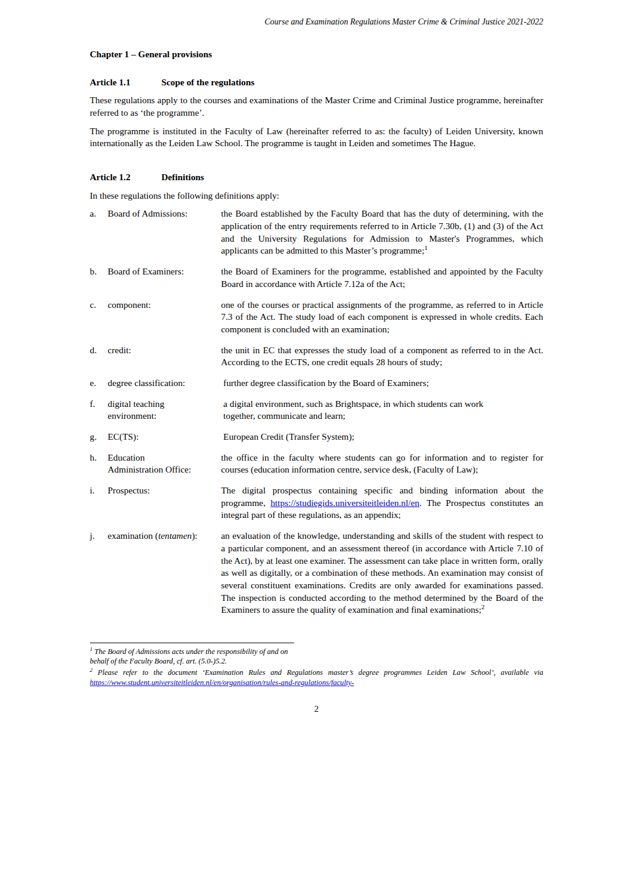Course and Examination Regulations Master Crime & Criminal Justice 2021-2022
Chapter 1 – General provisions
Article 1.1 Scope of the regulations
These regulations apply to the courses and examinations of the Master Crime and Criminal Justice programme, hereinafter referred to as ‘the programme’.
The programme is instituted in the Faculty of Law (hereinafter referred to as: the faculty) of Leiden University, known internationally as the Leiden Law School. The programme is taught in Leiden and sometimes The Hague.
Article 1.2 Definitions
In these regulations the following definitions apply:
| a. | Board of Admissions: | the Board established by the Faculty Board that has the duty of determining, with the application of the entry requirements referred to in Article 7.30b, (1) and (3) of the Act and the University Regulations for Admission to Master's Programmes, which applicants can be admitted to this Master’s programme; 1 |
| b. | Board of Examiners: | the Board of Examiners for the programme, established and appointed by the Faculty Board in accordance with Article 7.12a of the Act; |
| c. | component: | one of the courses or practical assignments of the programme, as referred to in Article 7.3 of the Act. The study load of each component is expressed in whole credits. Each component is concluded with an examination; |
| d. | credit: | the unit in EC that expresses the study load of a component as referred to in the Act. According to the ECTS, one credit equals 28 hours of study; |
| e. | degree classification: | further degree classification by the Board of Examiners; |
| f. | digital teaching environment: | a digital environment, such as Brightspace, in which students can work together, communicate and learn; |
| g. | EC(TS): | European Credit (Transfer System); |
| h. | Education Administration Office: | the office in the faculty where students can go for information and to register for courses (education information centre, service desk, (Faculty of Law); |
| i. | Prospectus: | The digital prospectus containing specific and binding information about the programme, https://studiegids.universiteitleiden.nl/en . The Prospectus constitutes an integral part of these regulations, as an appendix; |
| j. | examination ( tentamen ): | an evaluation of the knowledge, understanding and skills of the student with respect to a particular component, and an assessment thereof (in accordance with Article 7.10 of the Act), by at least one examiner. The assessment can take place in written form, orally as well as digitally, or a combination of these methods. An examination may consist of several constituent examinations. Credits are only awarded for examinations passed. The inspection is conducted according to the method determined by the Board of the Examiners to assure the quality of examination and final examinations; 2 |
1 The Board of Admissions acts under the responsibility of and on behalf of the Faculty Board, cf. art. (5.0-)5.2.
2 Please refer to the document ‘Examination Rules and Regulations master’s degree programmes Leiden Law School’, available via https://www.student.universiteitleiden.nl/en/organisation/rules-and-regulations/faculty-
2